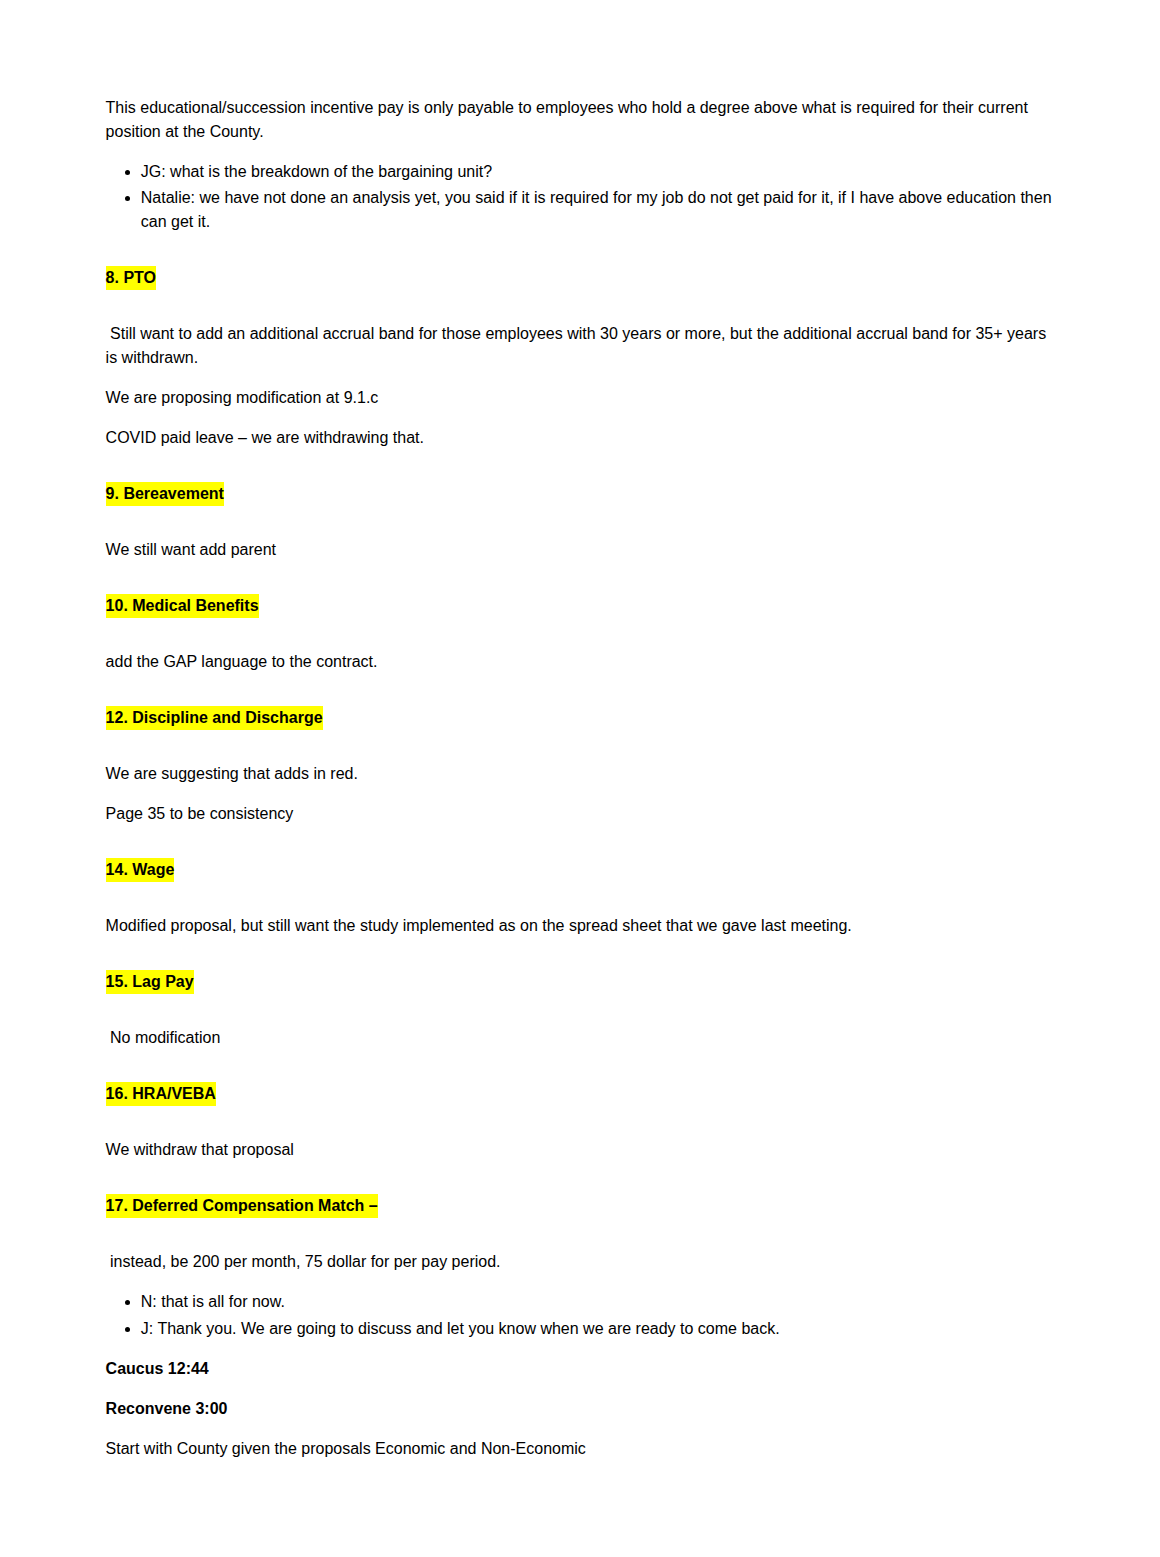This educational/succession incentive pay is only payable to employees who hold a degree above what is required for their current position at the County.
JG: what is the breakdown of the bargaining unit?
Natalie: we have not done an analysis yet, you said if it is required for my job do not get paid for it, if I have above education then can get it.
8. PTO
Still want to add an additional accrual band for those employees with 30 years or more, but the additional accrual band for 35+ years is withdrawn.
We are proposing modification at 9.1.c
COVID paid leave – we are withdrawing that.
9. Bereavement
We still want add parent
10. Medical Benefits
add the GAP language to the contract.
12. Discipline and Discharge
We are suggesting that adds in red.
Page 35 to be consistency
14. Wage
Modified proposal, but still want the study implemented as on the spread sheet that we gave last meeting.
15. Lag Pay
No modification
16. HRA/VEBA
We withdraw that proposal
17. Deferred Compensation Match –
instead, be 200 per month, 75 dollar for per pay period.
N: that is all for now.
J: Thank you. We are going to discuss and let you know when we are ready to come back.
Caucus 12:44
Reconvene 3:00
Start with County given the proposals Economic and Non-Economic